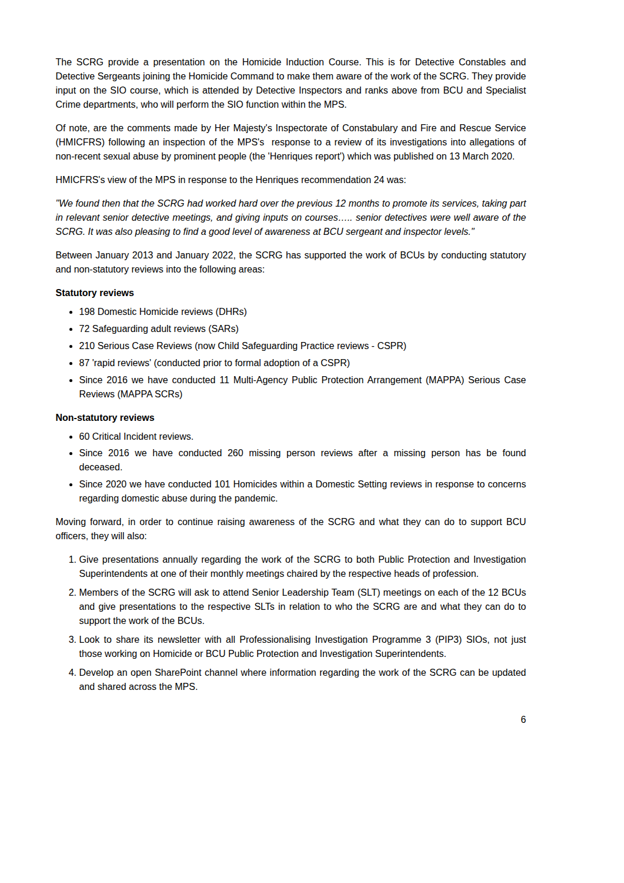The SCRG provide a presentation on the Homicide Induction Course. This is for Detective Constables and Detective Sergeants joining the Homicide Command to make them aware of the work of the SCRG. They provide input on the SIO course, which is attended by Detective Inspectors and ranks above from BCU and Specialist Crime departments, who will perform the SIO function within the MPS.
Of note, are the comments made by Her Majesty's Inspectorate of Constabulary and Fire and Rescue Service (HMICFRS) following an inspection of the MPS's response to a review of its investigations into allegations of non-recent sexual abuse by prominent people (the 'Henriques report') which was published on 13 March 2020.
HMICFRS's view of the MPS in response to the Henriques recommendation 24 was:
"We found then that the SCRG had worked hard over the previous 12 months to promote its services, taking part in relevant senior detective meetings, and giving inputs on courses….. senior detectives were well aware of the SCRG. It was also pleasing to find a good level of awareness at BCU sergeant and inspector levels."
Between January 2013 and January 2022, the SCRG has supported the work of BCUs by conducting statutory and non-statutory reviews into the following areas:
Statutory reviews
198 Domestic Homicide reviews (DHRs)
72 Safeguarding adult reviews (SARs)
210 Serious Case Reviews (now Child Safeguarding Practice reviews - CSPR)
87 'rapid reviews' (conducted prior to formal adoption of a CSPR)
Since 2016 we have conducted 11 Multi-Agency Public Protection Arrangement (MAPPA) Serious Case Reviews (MAPPA SCRs)
Non-statutory reviews
60 Critical Incident reviews.
Since 2016 we have conducted 260 missing person reviews after a missing person has be found deceased.
Since 2020 we have conducted 101 Homicides within a Domestic Setting reviews in response to concerns regarding domestic abuse during the pandemic.
Moving forward, in order to continue raising awareness of the SCRG and what they can do to support BCU officers, they will also:
Give presentations annually regarding the work of the SCRG to both Public Protection and Investigation Superintendents at one of their monthly meetings chaired by the respective heads of profession.
Members of the SCRG will ask to attend Senior Leadership Team (SLT) meetings on each of the 12 BCUs and give presentations to the respective SLTs in relation to who the SCRG are and what they can do to support the work of the BCUs.
Look to share its newsletter with all Professionalising Investigation Programme 3 (PIP3) SIOs, not just those working on Homicide or BCU Public Protection and Investigation Superintendents.
Develop an open SharePoint channel where information regarding the work of the SCRG can be updated and shared across the MPS.
6